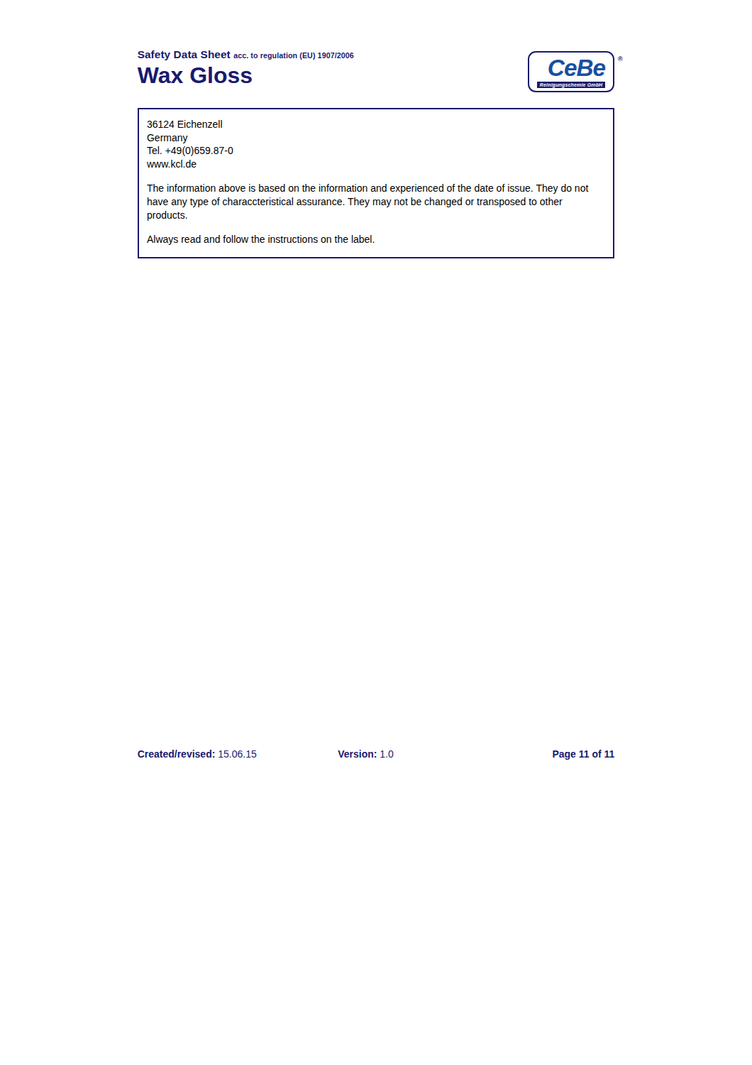Safety Data Sheet acc. to regulation (EU) 1907/2006
Wax Gloss
® CeBe Reinigungschemie GmbH
36124 Eichenzell
Germany
Tel. +49(0)659.87-0
www.kcl.de
The information above is based on the information and experienced of the date of issue. They do not have any type of characcteristical assurance. They may not be changed or transposed to other products.
Always read and follow the instructions on the label.
Created/revised: 15.06.15
Version: 1.0
Page 11 of 11